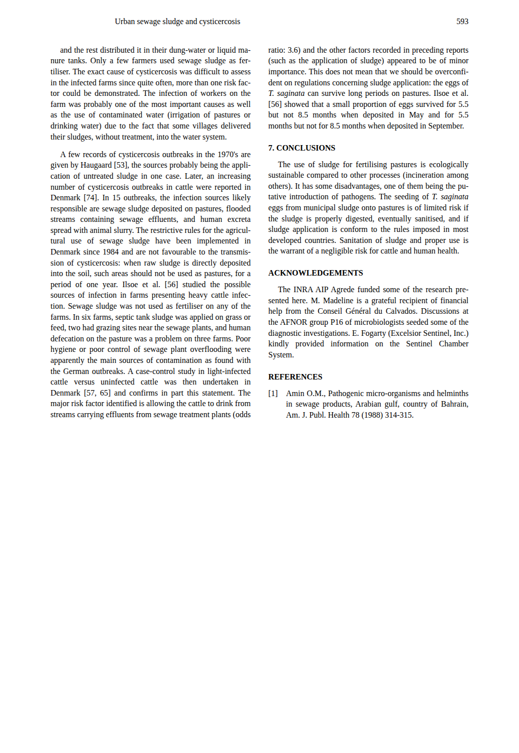Urban sewage sludge and cysticercosis 593
and the rest distributed it in their dung-water or liquid manure tanks. Only a few farmers used sewage sludge as fertiliser. The exact cause of cysticercosis was difficult to assess in the infected farms since quite often, more than one risk factor could be demonstrated. The infection of workers on the farm was probably one of the most important causes as well as the use of contaminated water (irrigation of pastures or drinking water) due to the fact that some villages delivered their sludges, without treatment, into the water system.
A few records of cysticercosis outbreaks in the 1970's are given by Haugaard [53], the sources probably being the application of untreated sludge in one case. Later, an increasing number of cysticercosis outbreaks in cattle were reported in Denmark [74]. In 15 outbreaks, the infection sources likely responsible are sewage sludge deposited on pastures, flooded streams containing sewage effluents, and human excreta spread with animal slurry. The restrictive rules for the agricultural use of sewage sludge have been implemented in Denmark since 1984 and are not favourable to the transmission of cysticercosis: when raw sludge is directly deposited into the soil, such areas should not be used as pastures, for a period of one year. Ilsoe et al. [56] studied the possible sources of infection in farms presenting heavy cattle infection. Sewage sludge was not used as fertiliser on any of the farms. In six farms, septic tank sludge was applied on grass or feed, two had grazing sites near the sewage plants, and human defecation on the pasture was a problem on three farms. Poor hygiene or poor control of sewage plant overflooding were apparently the main sources of contamination as found with the German outbreaks. A case-control study in light-infected cattle versus uninfected cattle was then undertaken in Denmark [57, 65] and confirms in part this statement. The major risk factor identified is allowing the cattle to drink from streams carrying effluents from sewage treatment plants (odds ratio: 3.6) and the other factors recorded in preceding reports (such as the application of sludge) appeared to be of minor importance. This does not mean that we should be overconfident on regulations concerning sludge application: the eggs of T. saginata can survive long periods on pastures. Ilsoe et al. [56] showed that a small proportion of eggs survived for 5.5 but not 8.5 months when deposited in May and for 5.5 months but not for 8.5 months when deposited in September.
7. Conclusions
The use of sludge for fertilising pastures is ecologically sustainable compared to other processes (incineration among others). It has some disadvantages, one of them being the putative introduction of pathogens. The seeding of T. saginata eggs from municipal sludge onto pastures is of limited risk if the sludge is properly digested, eventually sanitised, and if sludge application is conform to the rules imposed in most developed countries. Sanitation of sludge and proper use is the warrant of a negligible risk for cattle and human health.
Acknowledgements
The INRA AIP Agrede funded some of the research presented here. M. Madeline is a grateful recipient of financial help from the Conseil Général du Calvados. Discussions at the AFNOR group P16 of microbiologists seeded some of the diagnostic investigations. E. Fogarty (Excelsior Sentinel, Inc.) kindly provided information on the Sentinel Chamber System.
References
Amin O.M., Pathogenic micro-organisms and helminths in sewage products, Arabian gulf, country of Bahrain, Am. J. Publ. Health 78 (1988) 314-315.